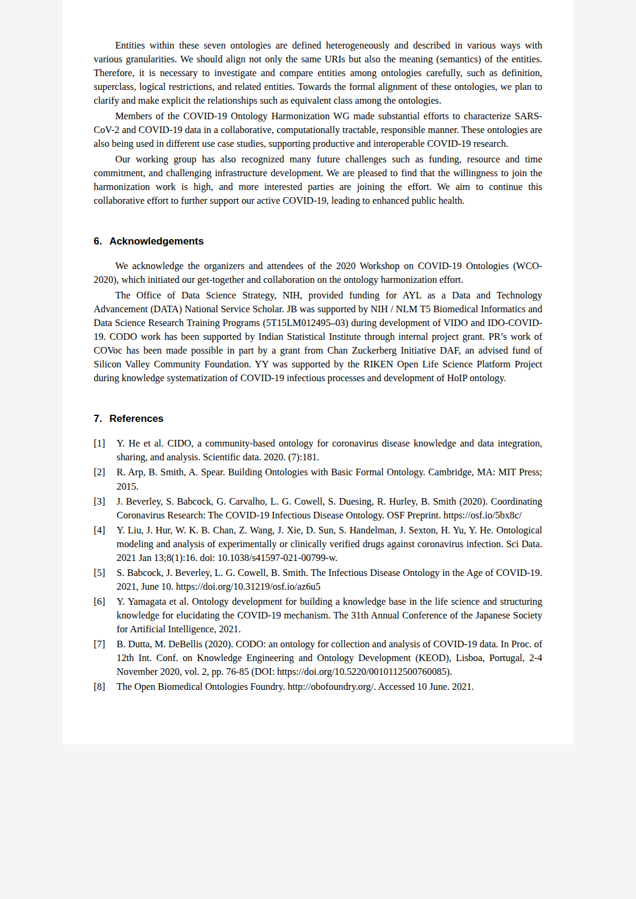Entities within these seven ontologies are defined heterogeneously and described in various ways with various granularities. We should align not only the same URIs but also the meaning (semantics) of the entities. Therefore, it is necessary to investigate and compare entities among ontologies carefully, such as definition, superclass, logical restrictions, and related entities. Towards the formal alignment of these ontologies, we plan to clarify and make explicit the relationships such as equivalent class among the ontologies.
Members of the COVID-19 Ontology Harmonization WG made substantial efforts to characterize SARS-CoV-2 and COVID-19 data in a collaborative, computationally tractable, responsible manner. These ontologies are also being used in different use case studies, supporting productive and interoperable COVID-19 research.
Our working group has also recognized many future challenges such as funding, resource and time commitment, and challenging infrastructure development. We are pleased to find that the willingness to join the harmonization work is high, and more interested parties are joining the effort. We aim to continue this collaborative effort to further support our active COVID-19, leading to enhanced public health.
6. Acknowledgements
We acknowledge the organizers and attendees of the 2020 Workshop on COVID-19 Ontologies (WCO-2020), which initiated our get-together and collaboration on the ontology harmonization effort.
The Office of Data Science Strategy, NIH, provided funding for AYL as a Data and Technology Advancement (DATA) National Service Scholar. JB was supported by NIH / NLM T5 Biomedical Informatics and Data Science Research Training Programs (5T15LM012495–03) during development of VIDO and IDO-COVID-19. CODO work has been supported by Indian Statistical Institute through internal project grant. PR’s work of COVoc has been made possible in part by a grant from Chan Zuckerberg Initiative DAF, an advised fund of Silicon Valley Community Foundation. YY was supported by the RIKEN Open Life Science Platform Project during knowledge systematization of COVID-19 infectious processes and development of HoIP ontology.
7. References
[1] Y. He et al. CIDO, a community-based ontology for coronavirus disease knowledge and data integration, sharing, and analysis. Scientific data. 2020. (7):181.
[2] R. Arp, B. Smith, A. Spear. Building Ontologies with Basic Formal Ontology. Cambridge, MA: MIT Press; 2015.
[3] J. Beverley, S. Babcock, G. Carvalho, L. G. Cowell, S. Duesing, R. Hurley, B. Smith (2020). Coordinating Coronavirus Research: The COVID-19 Infectious Disease Ontology. OSF Preprint. https://osf.io/5bx8c/
[4] Y. Liu, J. Hur, W. K. B. Chan, Z. Wang, J. Xie, D. Sun, S. Handelman, J. Sexton, H. Yu, Y. He. Ontological modeling and analysis of experimentally or clinically verified drugs against coronavirus infection. Sci Data. 2021 Jan 13;8(1):16. doi: 10.1038/s41597-021-00799-w.
[5] S. Babcock, J. Beverley, L. G. Cowell, B. Smith. The Infectious Disease Ontology in the Age of COVID-19. 2021, June 10. https://doi.org/10.31219/osf.io/az6u5
[6] Y. Yamagata et al. Ontology development for building a knowledge base in the life science and structuring knowledge for elucidating the COVID-19 mechanism. The 31th Annual Conference of the Japanese Society for Artificial Intelligence, 2021.
[7] B. Dutta, M. DeBellis (2020). CODO: an ontology for collection and analysis of COVID-19 data. In Proc. of 12th Int. Conf. on Knowledge Engineering and Ontology Development (KEOD), Lisboa, Portugal, 2-4 November 2020, vol. 2, pp. 76-85 (DOI: https://doi.org/10.5220/0010112500760085).
[8] The Open Biomedical Ontologies Foundry. http://obofoundry.org/. Accessed 10 June. 2021.